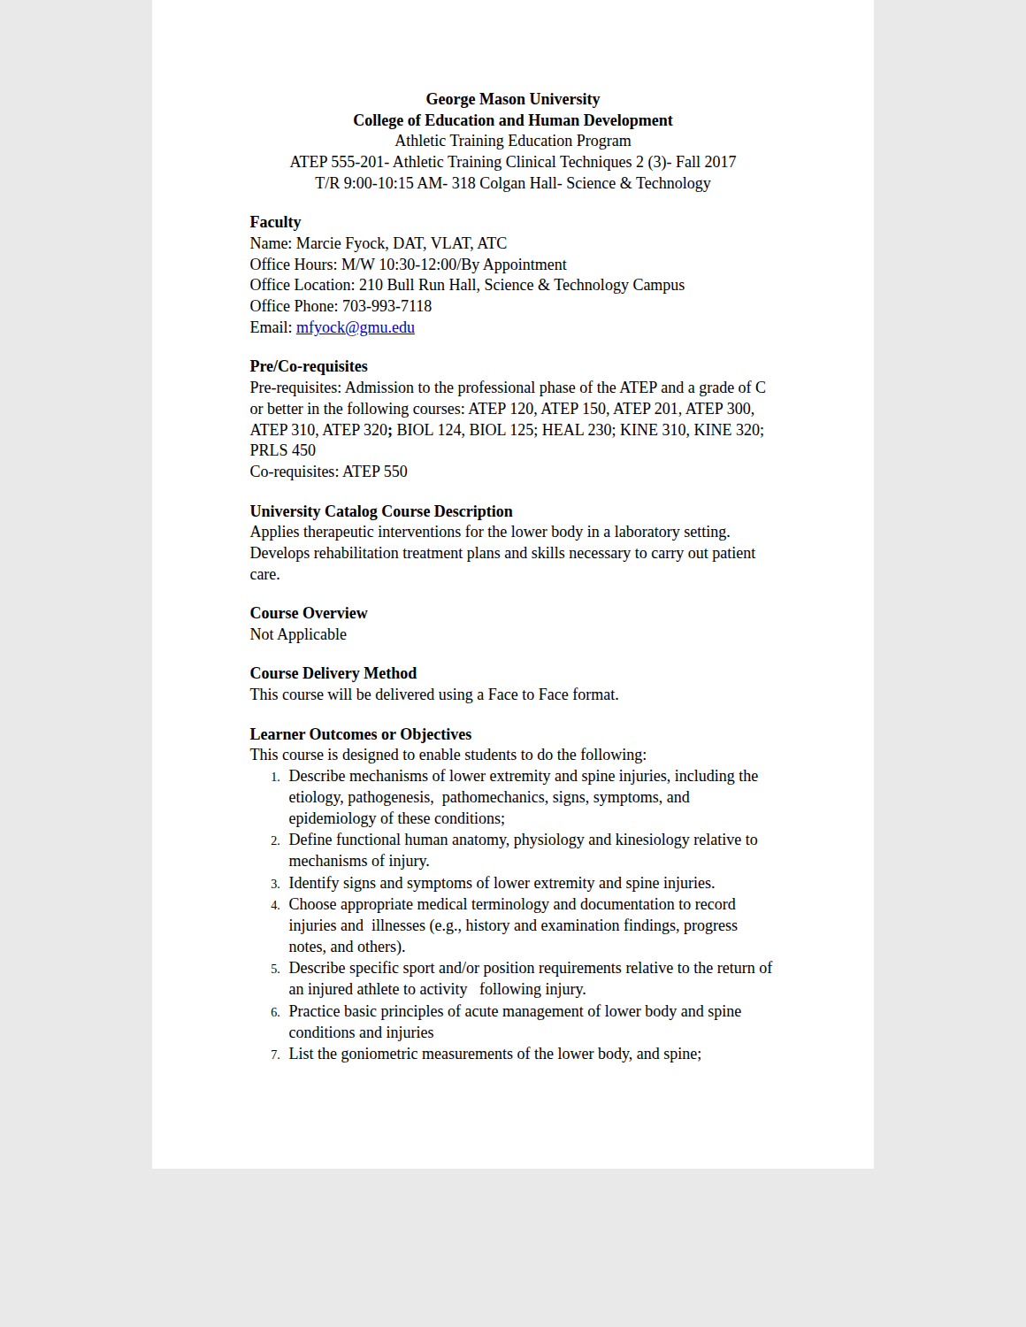George Mason University College of Education and Human Development Athletic Training Education Program ATEP 555-201- Athletic Training Clinical Techniques 2 (3)- Fall 2017 T/R 9:00-10:15 AM- 318 Colgan Hall- Science & Technology
Faculty
Name: Marcie Fyock, DAT, VLAT, ATC
Office Hours: M/W 10:30-12:00/By Appointment
Office Location: 210 Bull Run Hall, Science & Technology Campus
Office Phone: 703-993-7118
Email: mfyock@gmu.edu
Pre/Co-requisites
Pre-requisites: Admission to the professional phase of the ATEP and a grade of C or better in the following courses: ATEP 120, ATEP 150, ATEP 201, ATEP 300, ATEP 310, ATEP 320; BIOL 124, BIOL 125; HEAL 230; KINE 310, KINE 320; PRLS 450
Co-requisites: ATEP 550
University Catalog Course Description
Applies therapeutic interventions for the lower body in a laboratory setting. Develops rehabilitation treatment plans and skills necessary to carry out patient care.
Course Overview
Not Applicable
Course Delivery Method
This course will be delivered using a Face to Face format.
Learner Outcomes or Objectives
This course is designed to enable students to do the following:
Describe mechanisms of lower extremity and spine injuries, including the etiology, pathogenesis, pathomechanics, signs, symptoms, and epidemiology of these conditions;
Define functional human anatomy, physiology and kinesiology relative to mechanisms of injury.
Identify signs and symptoms of lower extremity and spine injuries.
Choose appropriate medical terminology and documentation to record injuries and illnesses (e.g., history and examination findings, progress notes, and others).
Describe specific sport and/or position requirements relative to the return of an injured athlete to activity following injury.
Practice basic principles of acute management of lower body and spine conditions and injuries
List the goniometric measurements of the lower body, and spine;